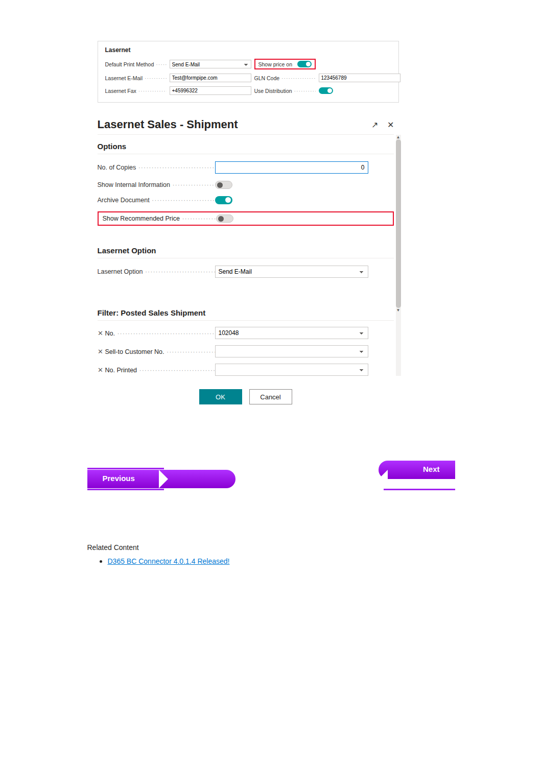Lasernet
Default Print Method Send E-Mail
Show price on Shipment
Lasernet E-Mail GLN Code Lasernet Fax Use Distribution
Lasernet Sales - Shipment
↗ ✕
▲
▼
Options
No. of Copies
Show Internal Information
Archive Document
Show Recommended Price
Lasernet Option
Lasernet Option Send E-Mail
Filter: Posted Sales Shipment
✕No. 102048
✕Sell-to Customer No.
✕No. Printed
OK Cancel
Previous Next
Related Content
D365 BC Connector 4.0.1.4 Released!